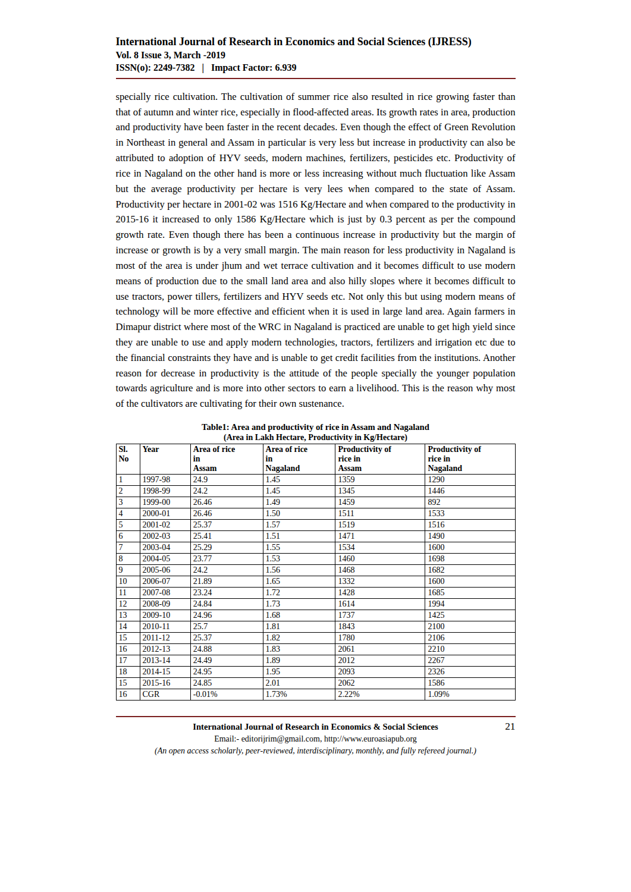International Journal of Research in Economics and Social Sciences (IJRESS)
Vol. 8 Issue 3, March -2019
ISSN(o): 2249-7382 | Impact Factor: 6.939
specially rice cultivation. The cultivation of summer rice also resulted in rice growing faster than that of autumn and winter rice, especially in flood-affected areas. Its growth rates in area, production and productivity have been faster in the recent decades. Even though the effect of Green Revolution in Northeast in general and Assam in particular is very less but increase in productivity can also be attributed to adoption of HYV seeds, modern machines, fertilizers, pesticides etc. Productivity of rice in Nagaland on the other hand is more or less increasing without much fluctuation like Assam but the average productivity per hectare is very lees when compared to the state of Assam. Productivity per hectare in 2001-02 was 1516 Kg/Hectare and when compared to the productivity in 2015-16 it increased to only 1586 Kg/Hectare which is just by 0.3 percent as per the compound growth rate. Even though there has been a continuous increase in productivity but the margin of increase or growth is by a very small margin. The main reason for less productivity in Nagaland is most of the area is under jhum and wet terrace cultivation and it becomes difficult to use modern means of production due to the small land area and also hilly slopes where it becomes difficult to use tractors, power tillers, fertilizers and HYV seeds etc. Not only this but using modern means of technology will be more effective and efficient when it is used in large land area. Again farmers in Dimapur district where most of the WRC in Nagaland is practiced are unable to get high yield since they are unable to use and apply modern technologies, tractors, fertilizers and irrigation etc due to the financial constraints they have and is unable to get credit facilities from the institutions. Another reason for decrease in productivity is the attitude of the people specially the younger population towards agriculture and is more into other sectors to earn a livelihood. This is the reason why most of the cultivators are cultivating for their own sustenance.
Table1: Area and productivity of rice in Assam and Nagaland
(Area in Lakh Hectare, Productivity in Kg/Hectare)
| Sl. No | Year | Area of rice in Assam | Area of rice in Nagaland | Productivity of rice in Assam | Productivity of rice in Nagaland |
| --- | --- | --- | --- | --- | --- |
| 1 | 1997-98 | 24.9 | 1.45 | 1359 | 1290 |
| 2 | 1998-99 | 24.2 | 1.45 | 1345 | 1446 |
| 3 | 1999-00 | 26.46 | 1.49 | 1459 | 892 |
| 4 | 2000-01 | 26.46 | 1.50 | 1511 | 1533 |
| 5 | 2001-02 | 25.37 | 1.57 | 1519 | 1516 |
| 6 | 2002-03 | 25.41 | 1.51 | 1471 | 1490 |
| 7 | 2003-04 | 25.29 | 1.55 | 1534 | 1600 |
| 8 | 2004-05 | 23.77 | 1.53 | 1460 | 1698 |
| 9 | 2005-06 | 24.2 | 1.56 | 1468 | 1682 |
| 10 | 2006-07 | 21.89 | 1.65 | 1332 | 1600 |
| 11 | 2007-08 | 23.24 | 1.72 | 1428 | 1685 |
| 12 | 2008-09 | 24.84 | 1.73 | 1614 | 1994 |
| 13 | 2009-10 | 24.96 | 1.68 | 1737 | 1425 |
| 14 | 2010-11 | 25.7 | 1.81 | 1843 | 2100 |
| 15 | 2011-12 | 25.37 | 1.82 | 1780 | 2106 |
| 16 | 2012-13 | 24.88 | 1.83 | 2061 | 2210 |
| 17 | 2013-14 | 24.49 | 1.89 | 2012 | 2267 |
| 18 | 2014-15 | 24.95 | 1.95 | 2093 | 2326 |
| 15 | 2015-16 | 24.85 | 2.01 | 2062 | 1586 |
| 16 | CGR | -0.01% | 1.73% | 2.22% | 1.09% |
21
International Journal of Research in Economics & Social Sciences
Email:- editorijrim@gmail.com, http://www.euroasiapub.org
(An open access scholarly, peer-reviewed, interdisciplinary, monthly, and fully refereed journal.)